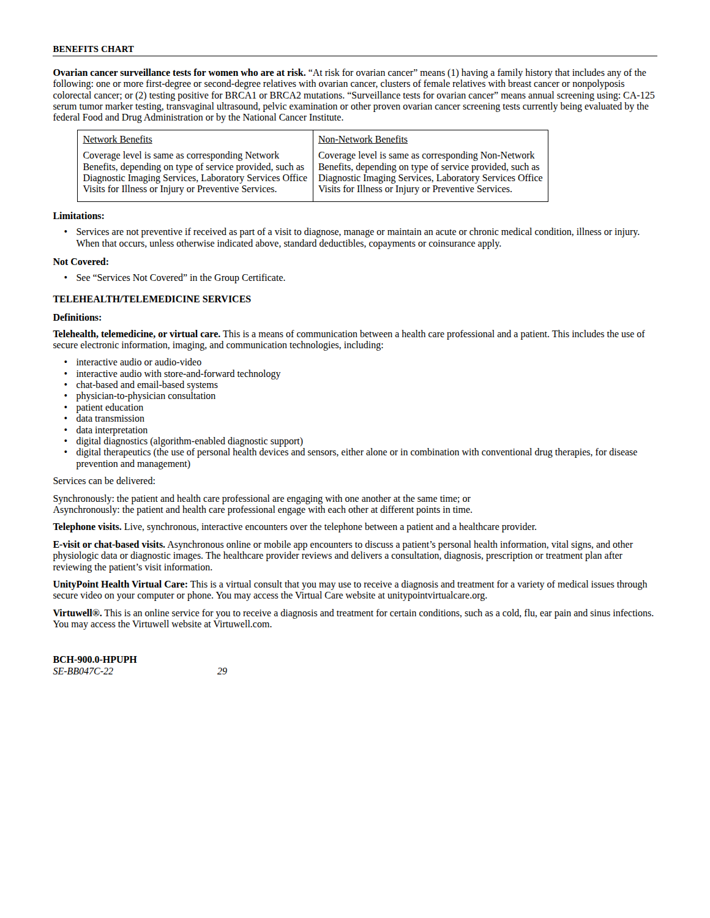BENEFITS CHART
Ovarian cancer surveillance tests for women who are at risk. “At risk for ovarian cancer” means (1) having a family history that includes any of the following: one or more first-degree or second-degree relatives with ovarian cancer, clusters of female relatives with breast cancer or nonpolyposis colorectal cancer; or (2) testing positive for BRCA1 or BRCA2 mutations. “Surveillance tests for ovarian cancer” means annual screening using: CA-125 serum tumor marker testing, transvaginal ultrasound, pelvic examination or other proven ovarian cancer screening tests currently being evaluated by the federal Food and Drug Administration or by the National Cancer Institute.
| Network Benefits Coverage level is same as corresponding Network Benefits, depending on type of service provided, such as Diagnostic Imaging Services, Laboratory Services Office Visits for Illness or Injury or Preventive Services. | Non-Network Benefits Coverage level is same as corresponding Non-Network Benefits, depending on type of service provided, such as Diagnostic Imaging Services, Laboratory Services Office Visits for Illness or Injury or Preventive Services. |
Limitations:
Services are not preventive if received as part of a visit to diagnose, manage or maintain an acute or chronic medical condition, illness or injury. When that occurs, unless otherwise indicated above, standard deductibles, copayments or coinsurance apply.
Not Covered:
See “Services Not Covered” in the Group Certificate.
TELEHEALTH/TELEMEDICINE SERVICES
Definitions:
Telehealth, telemedicine, or virtual care. This is a means of communication between a health care professional and a patient. This includes the use of secure electronic information, imaging, and communication technologies, including:
interactive audio or audio-video
interactive audio with store-and-forward technology
chat-based and email-based systems
physician-to-physician consultation
patient education
data transmission
data interpretation
digital diagnostics (algorithm-enabled diagnostic support)
digital therapeutics (the use of personal health devices and sensors, either alone or in combination with conventional drug therapies, for disease prevention and management)
Services can be delivered:
Synchronously: the patient and health care professional are engaging with one another at the same time; or
Asynchronously: the patient and health care professional engage with each other at different points in time.
Telephone visits. Live, synchronous, interactive encounters over the telephone between a patient and a healthcare provider.
E-visit or chat-based visits. Asynchronous online or mobile app encounters to discuss a patient’s personal health information, vital signs, and other physiologic data or diagnostic images. The healthcare provider reviews and delivers a consultation, diagnosis, prescription or treatment plan after reviewing the patient’s visit information.
UnityPoint Health Virtual Care: This is a virtual consult that you may use to receive a diagnosis and treatment for a variety of medical issues through secure video on your computer or phone. You may access the Virtual Care website at unitypointvirtualcare.org.
Virtuwell®. This is an online service for you to receive a diagnosis and treatment for certain conditions, such as a cold, flu, ear pain and sinus infections. You may access the Virtuwell website at Virtuwell.com.
BCH-900.0-HPUPH
SE-BB047C-2229